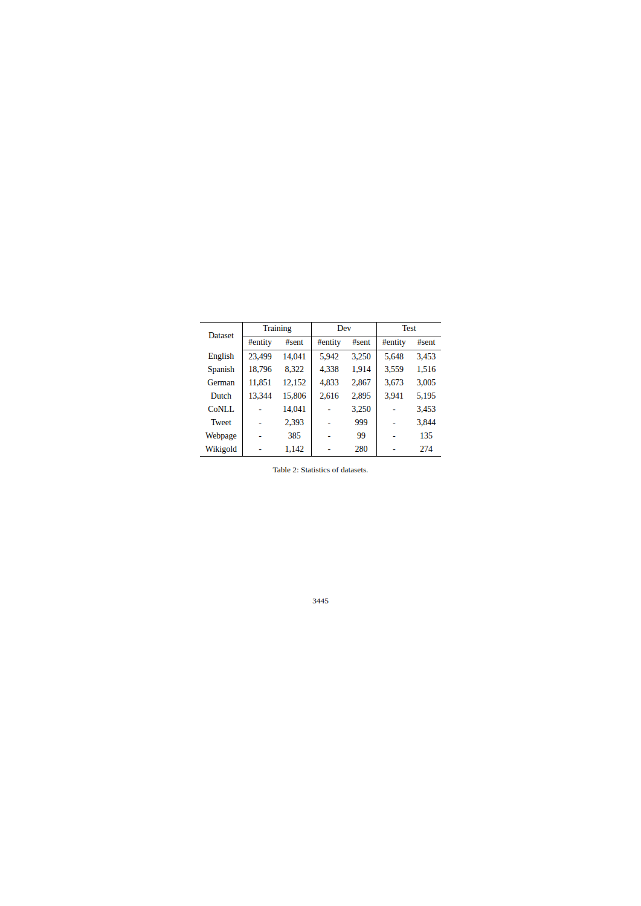| Dataset | Training | Dev | Test |
| --- | --- | --- | --- |
| #entity | #sent | #entity | #sent | #entity | #sent |
| English | 23,499 | 14,041 | 5,942 | 3,250 | 5,648 | 3,453 |
| Spanish | 18,796 | 8,322 | 4,338 | 1,914 | 3,559 | 1,516 |
| German | 11,851 | 12,152 | 4,833 | 2,867 | 3,673 | 3,005 |
| Dutch | 13,344 | 15,806 | 2,616 | 2,895 | 3,941 | 5,195 |
| CoNLL | - | 14,041 | - | 3,250 | - | 3,453 |
| Tweet | - | 2,393 | - | 999 | - | 3,844 |
| Webpage | - | 385 | - | 99 | - | 135 |
| Wikigold | - | 1,142 | - | 280 | - | 274 |
Table 2: Statistics of datasets.
3445